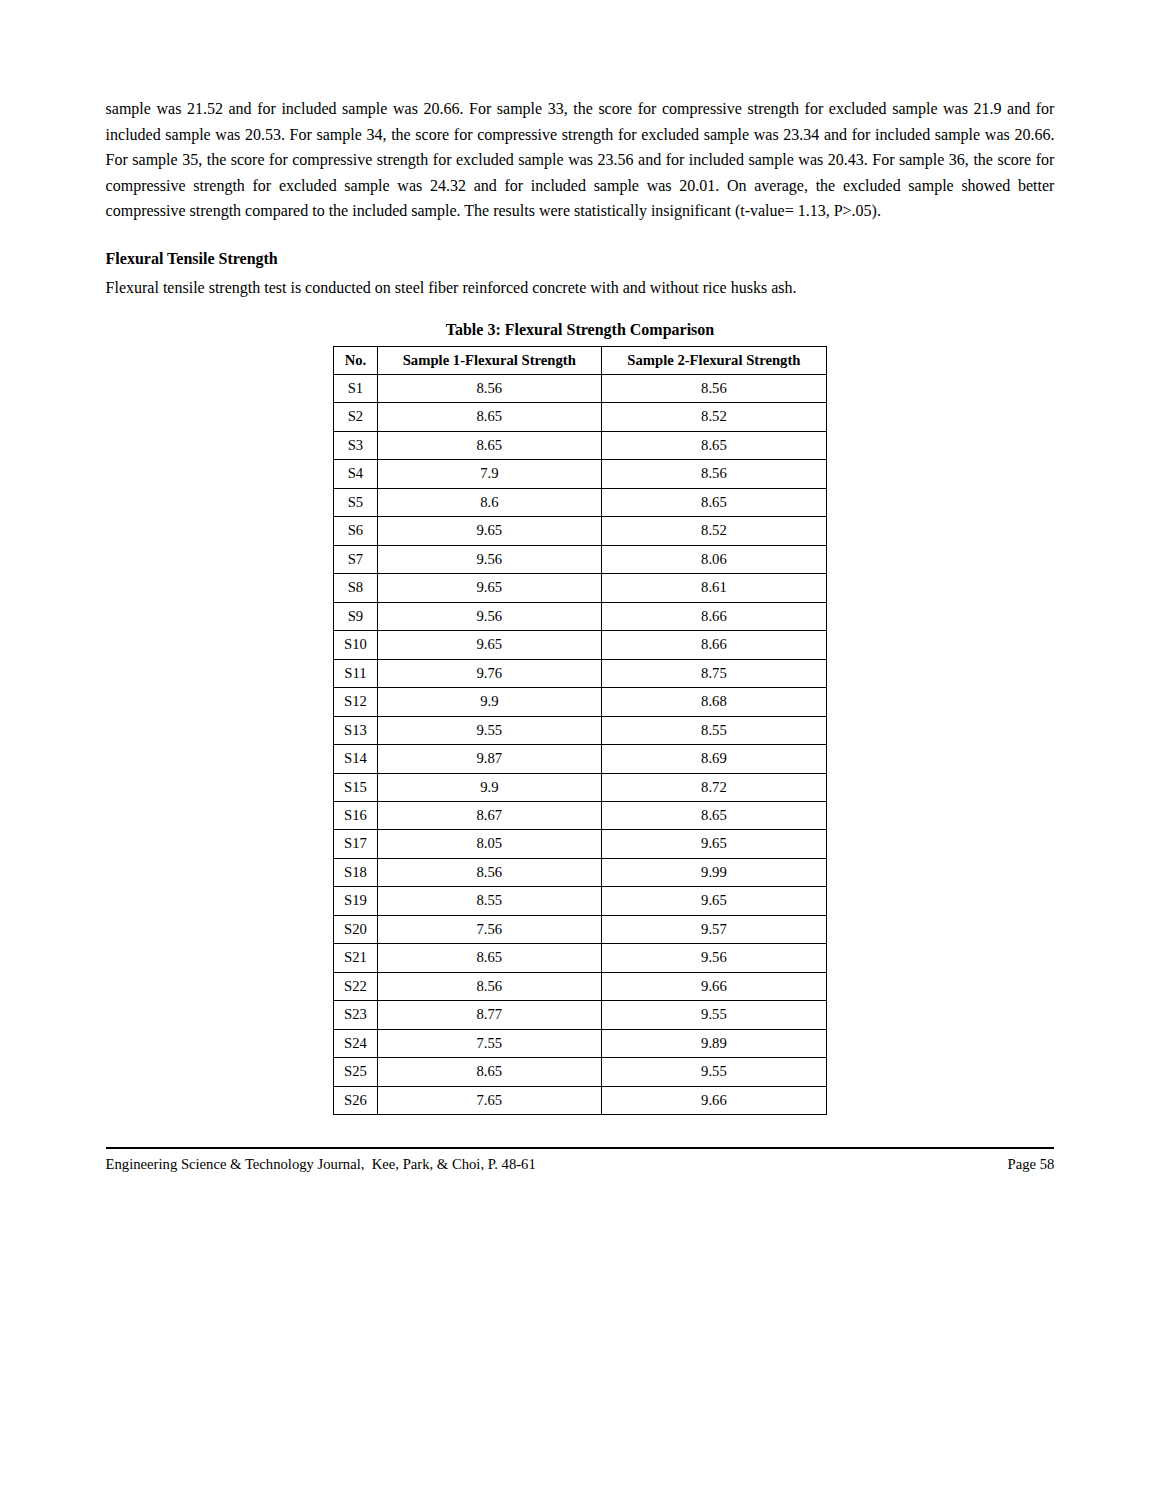sample was 21.52 and for included sample was 20.66. For sample 33, the score for compressive strength for excluded sample was 21.9 and for included sample was 20.53. For sample 34, the score for compressive strength for excluded sample was 23.34 and for included sample was 20.66. For sample 35, the score for compressive strength for excluded sample was 23.56 and for included sample was 20.43. For sample 36, the score for compressive strength for excluded sample was 24.32 and for included sample was 20.01. On average, the excluded sample showed better compressive strength compared to the included sample. The results were statistically insignificant (t-value= 1.13, P>.05).
Flexural Tensile Strength
Flexural tensile strength test is conducted on steel fiber reinforced concrete with and without rice husks ash.
Table 3: Flexural Strength Comparison
| No. | Sample 1-Flexural Strength | Sample 2-Flexural Strength |
| --- | --- | --- |
| S1 | 8.56 | 8.56 |
| S2 | 8.65 | 8.52 |
| S3 | 8.65 | 8.65 |
| S4 | 7.9 | 8.56 |
| S5 | 8.6 | 8.65 |
| S6 | 9.65 | 8.52 |
| S7 | 9.56 | 8.06 |
| S8 | 9.65 | 8.61 |
| S9 | 9.56 | 8.66 |
| S10 | 9.65 | 8.66 |
| S11 | 9.76 | 8.75 |
| S12 | 9.9 | 8.68 |
| S13 | 9.55 | 8.55 |
| S14 | 9.87 | 8.69 |
| S15 | 9.9 | 8.72 |
| S16 | 8.67 | 8.65 |
| S17 | 8.05 | 9.65 |
| S18 | 8.56 | 9.99 |
| S19 | 8.55 | 9.65 |
| S20 | 7.56 | 9.57 |
| S21 | 8.65 | 9.56 |
| S22 | 8.56 | 9.66 |
| S23 | 8.77 | 9.55 |
| S24 | 7.55 | 9.89 |
| S25 | 8.65 | 9.55 |
| S26 | 7.65 | 9.66 |
Engineering Science & Technology Journal, Kee, Park, & Choi, P. 48-61 Page 58